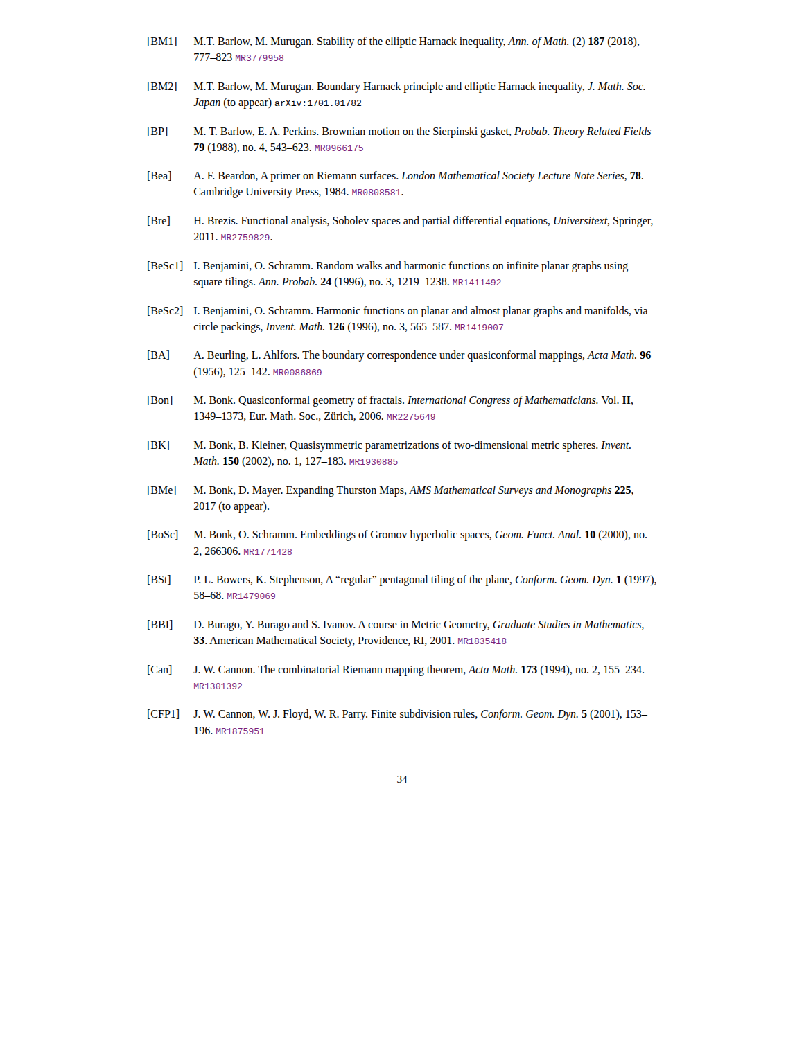[BM1] M.T. Barlow, M. Murugan. Stability of the elliptic Harnack inequality, Ann. of Math. (2) 187 (2018), 777–823 MR3779958
[BM2] M.T. Barlow, M. Murugan. Boundary Harnack principle and elliptic Harnack inequality, J. Math. Soc. Japan (to appear) arXiv:1701.01782
[BP] M. T. Barlow, E. A. Perkins. Brownian motion on the Sierpinski gasket, Probab. Theory Related Fields 79 (1988), no. 4, 543–623. MR0966175
[Bea] A. F. Beardon, A primer on Riemann surfaces. London Mathematical Society Lecture Note Series, 78. Cambridge University Press, 1984. MR0808581.
[Bre] H. Brezis. Functional analysis, Sobolev spaces and partial differential equations, Universitext, Springer, 2011. MR2759829.
[BeSc1] I. Benjamini, O. Schramm. Random walks and harmonic functions on infinite planar graphs using square tilings. Ann. Probab. 24 (1996), no. 3, 1219–1238. MR1411492
[BeSc2] I. Benjamini, O. Schramm. Harmonic functions on planar and almost planar graphs and manifolds, via circle packings, Invent. Math. 126 (1996), no. 3, 565–587. MR1419007
[BA] A. Beurling, L. Ahlfors. The boundary correspondence under quasiconformal mappings, Acta Math. 96 (1956), 125–142. MR0086869
[Bon] M. Bonk. Quasiconformal geometry of fractals. International Congress of Mathematicians. Vol. II, 1349–1373, Eur. Math. Soc., Zürich, 2006. MR2275649
[BK] M. Bonk, B. Kleiner, Quasisymmetric parametrizations of two-dimensional metric spheres. Invent. Math. 150 (2002), no. 1, 127–183. MR1930885
[BMe] M. Bonk, D. Mayer. Expanding Thurston Maps, AMS Mathematical Surveys and Monographs 225, 2017 (to appear).
[BoSc] M. Bonk, O. Schramm. Embeddings of Gromov hyperbolic spaces, Geom. Funct. Anal. 10 (2000), no. 2, 266306. MR1771428
[BSt] P. L. Bowers, K. Stephenson, A “regular” pentagonal tiling of the plane, Conform. Geom. Dyn. 1 (1997), 58–68. MR1479069
[BBI] D. Burago, Y. Burago and S. Ivanov. A course in Metric Geometry, Graduate Studies in Mathematics, 33. American Mathematical Society, Providence, RI, 2001. MR1835418
[Can] J. W. Cannon. The combinatorial Riemann mapping theorem, Acta Math. 173 (1994), no. 2, 155–234. MR1301392
[CFP1] J. W. Cannon, W. J. Floyd, W. R. Parry. Finite subdivision rules, Conform. Geom. Dyn. 5 (2001), 153–196. MR1875951
34